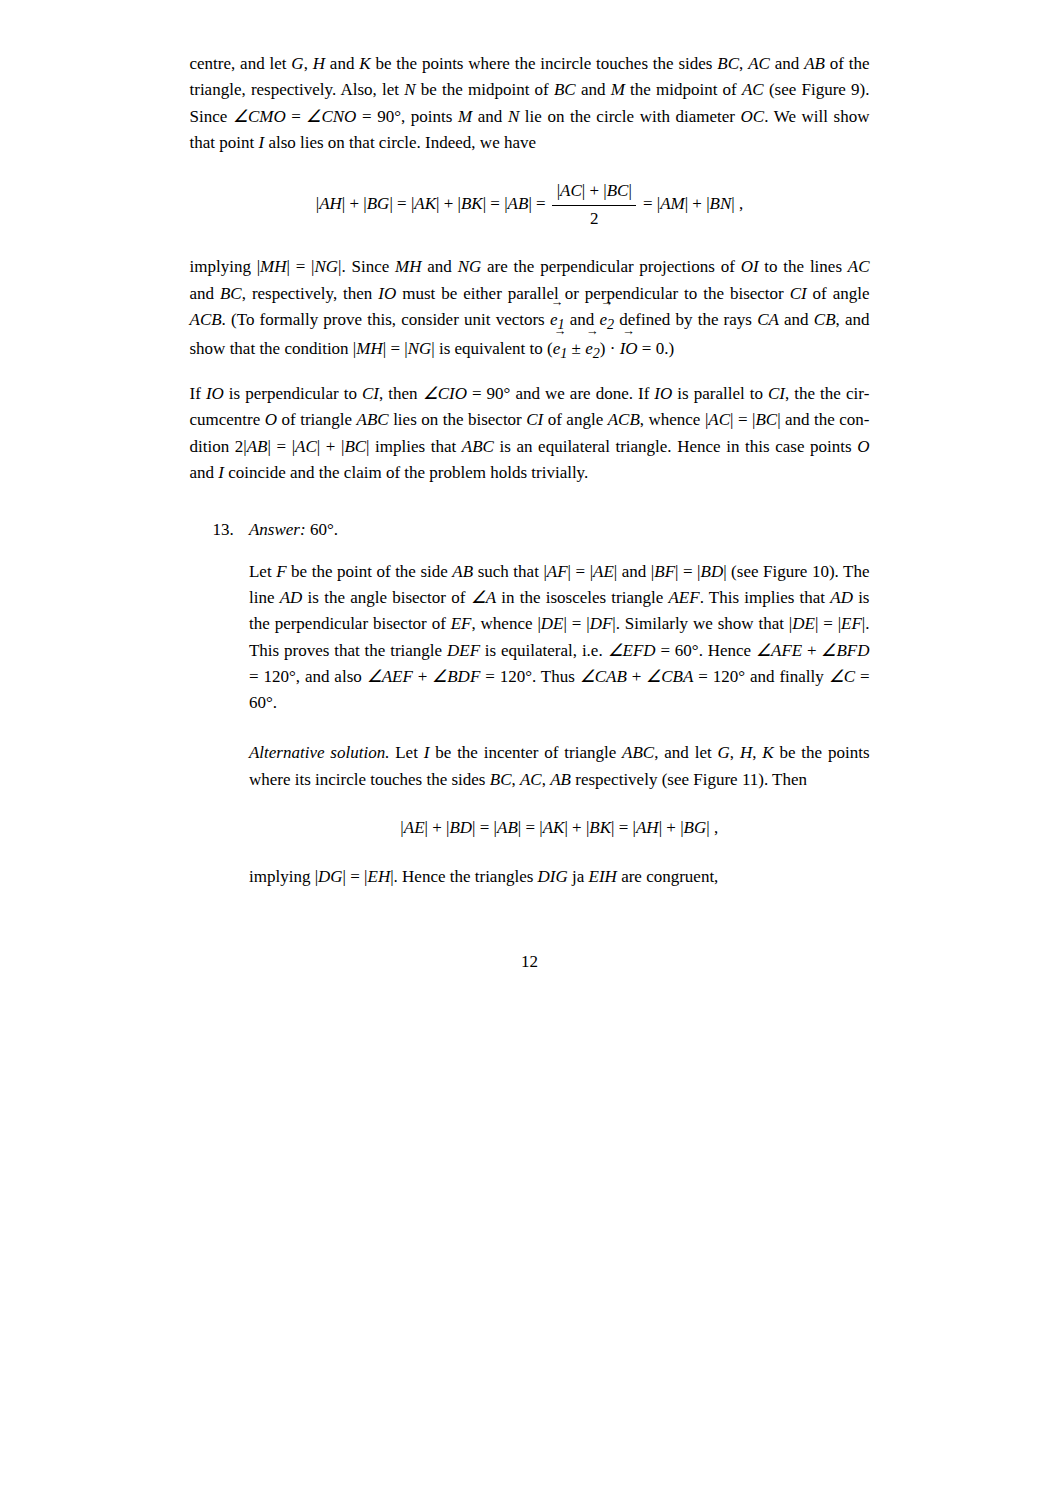centre, and let G, H and K be the points where the incircle touches the sides BC, AC and AB of the triangle, respectively. Also, let N be the midpoint of BC and M the midpoint of AC (see Figure 9). Since ∠CMO = ∠CNO = 90°, points M and N lie on the circle with diameter OC. We will show that point I also lies on that circle. Indeed, we have
|AH| + |BG| = |AK| + |BK| = |AB| = |AC| + |BC|2 = |AM| + |BN| ,
implying |MH| = |NG|. Since MH and NG are the perpendicular projections of OI to the lines AC and BC, respectively, then IO must be either parallel or perpendicular to the bisector CI of angle ACB. (To formally prove this, consider unit vectors e1 and e2 defined by the rays CA and CB, and show that the condition |MH| = |NG| is equivalent to (e1 ± e2) · IO = 0.)
If IO is perpendicular to CI, then ∠CIO = 90° and we are done. If IO is parallel to CI, the the circumcentre O of triangle ABC lies on the bisector CI of angle ACB, whence |AC| = |BC| and the condition 2|AB| = |AC| + |BC| implies that ABC is an equilateral triangle. Hence in this case points O and I coincide and the claim of the problem holds trivially.
13.
Answer: 60°.
Let F be the point of the side AB such that |AF| = |AE| and |BF| = |BD| (see Figure 10). The line AD is the angle bisector of ∠A in the isosceles triangle AEF. This implies that AD is the perpendicular bisector of EF, whence |DE| = |DF|. Similarly we show that |DE| = |EF|. This proves that the triangle DEF is equilateral, i.e. ∠EFD = 60°. Hence ∠AFE + ∠BFD = 120°, and also ∠AEF + ∠BDF = 120°. Thus ∠CAB + ∠CBA = 120° and finally ∠C = 60°.
Alternative solution. Let I be the incenter of triangle ABC, and let G, H, K be the points where its incircle touches the sides BC, AC, AB respectively (see Figure 11). Then
|AE| + |BD| = |AB| = |AK| + |BK| = |AH| + |BG| ,
implying |DG| = |EH|. Hence the triangles DIG ja EIH are congruent,
12